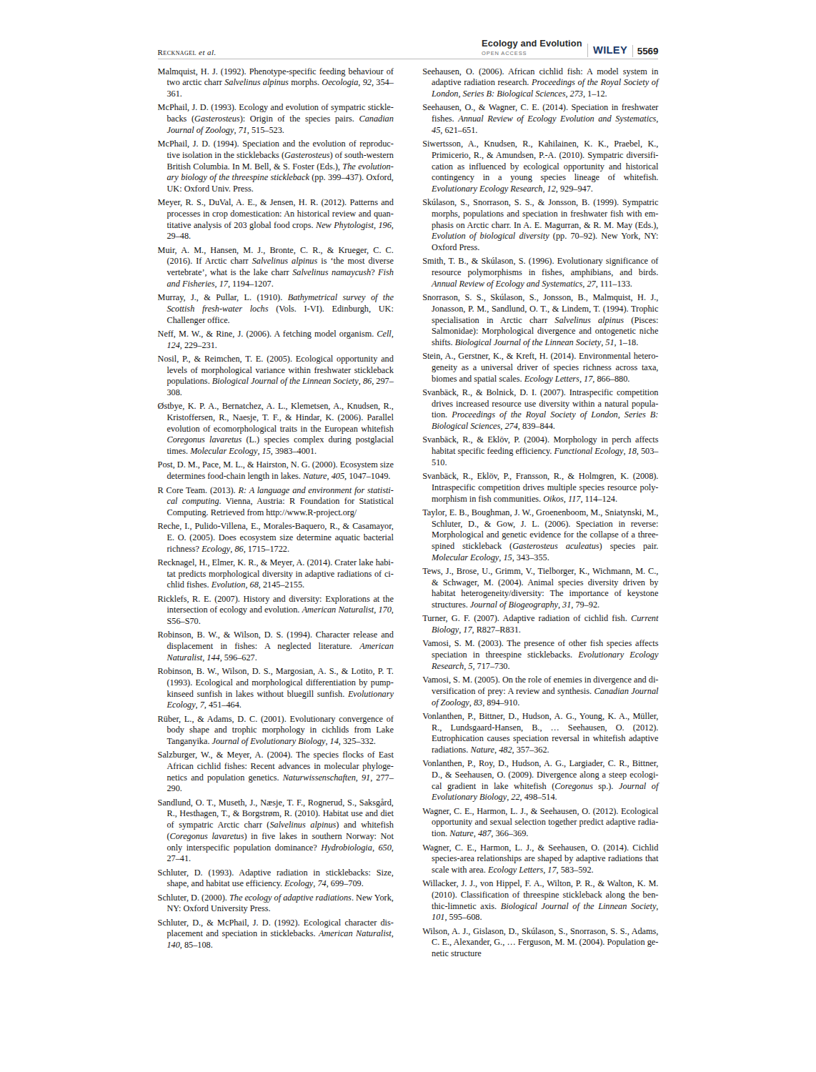Recknagel et al.
Ecology and EvolutionOpen Access
WILEY
5569
Malmquist, H. J. (1992). Phenotype-specific feeding behaviour of two arctic charr Salvelinus alpinus morphs. Oecologia, 92, 354–361.
McPhail, J. D. (1993). Ecology and evolution of sympatric sticklebacks (Gasterosteus): Origin of the species pairs. Canadian Journal of Zoology, 71, 515–523.
McPhail, J. D. (1994). Speciation and the evolution of reproductive isolation in the sticklebacks (Gasterosteus) of south-western British Columbia. In M. Bell, & S. Foster (Eds.), The evolutionary biology of the threespine stickleback (pp. 399–437). Oxford, UK: Oxford Univ. Press.
Meyer, R. S., DuVal, A. E., & Jensen, H. R. (2012). Patterns and processes in crop domestication: An historical review and quantitative analysis of 203 global food crops. New Phytologist, 196, 29–48.
Muir, A. M., Hansen, M. J., Bronte, C. R., & Krueger, C. C. (2016). If Arctic charr Salvelinus alpinus is ‘the most diverse vertebrate’, what is the lake charr Salvelinus namaycush? Fish and Fisheries, 17, 1194–1207.
Murray, J., & Pullar, L. (1910). Bathymetrical survey of the Scottish fresh-water lochs (Vols. I-VI). Edinburgh, UK: Challenger office.
Neff, M. W., & Rine, J. (2006). A fetching model organism. Cell, 124, 229–231.
Nosil, P., & Reimchen, T. E. (2005). Ecological opportunity and levels of morphological variance within freshwater stickleback populations. Biological Journal of the Linnean Society, 86, 297–308.
Østbye, K. P. A., Bernatchez, A. L., Klemetsen, A., Knudsen, R., Kristoffersen, R., Naesje, T. F., & Hindar, K. (2006). Parallel evolution of ecomorphological traits in the European whitefish Coregonus lavaretus (L.) species complex during postglacial times. Molecular Ecology, 15, 3983–4001.
Post, D. M., Pace, M. L., & Hairston, N. G. (2000). Ecosystem size determines food-chain length in lakes. Nature, 405, 1047–1049.
R Core Team. (2013). R: A language and environment for statistical computing. Vienna, Austria: R Foundation for Statistical Computing. Retrieved from http://www.R-project.org/
Reche, I., Pulido-Villena, E., Morales-Baquero, R., & Casamayor, E. O. (2005). Does ecosystem size determine aquatic bacterial richness? Ecology, 86, 1715–1722.
Recknagel, H., Elmer, K. R., & Meyer, A. (2014). Crater lake habitat predicts morphological diversity in adaptive radiations of cichlid fishes. Evolution, 68, 2145–2155.
Ricklefs, R. E. (2007). History and diversity: Explorations at the intersection of ecology and evolution. American Naturalist, 170, S56–S70.
Robinson, B. W., & Wilson, D. S. (1994). Character release and displacement in fishes: A neglected literature. American Naturalist, 144, 596–627.
Robinson, B. W., Wilson, D. S., Margosian, A. S., & Lotito, P. T. (1993). Ecological and morphological differentiation by pumpkinseed sunfish in lakes without bluegill sunfish. Evolutionary Ecology, 7, 451–464.
Rüber, L., & Adams, D. C. (2001). Evolutionary convergence of body shape and trophic morphology in cichlids from Lake Tanganyika. Journal of Evolutionary Biology, 14, 325–332.
Salzburger, W., & Meyer, A. (2004). The species flocks of East African cichlid fishes: Recent advances in molecular phylogenetics and population genetics. Naturwissenschaften, 91, 277–290.
Sandlund, O. T., Museth, J., Næsje, T. F., Rognerud, S., Saksgård, R., Hesthagen, T., & Borgstrøm, R. (2010). Habitat use and diet of sympatric Arctic charr (Salvelinus alpinus) and whitefish (Coregonus lavaretus) in five lakes in southern Norway: Not only interspecific population dominance? Hydrobiologia, 650, 27–41.
Schluter, D. (1993). Adaptive radiation in sticklebacks: Size, shape, and habitat use efficiency. Ecology, 74, 699–709.
Schluter, D. (2000). The ecology of adaptive radiations. New York, NY: Oxford University Press.
Schluter, D., & McPhail, J. D. (1992). Ecological character displacement and speciation in sticklebacks. American Naturalist, 140, 85–108.
Seehausen, O. (2006). African cichlid fish: A model system in adaptive radiation research. Proceedings of the Royal Society of London, Series B: Biological Sciences, 273, 1–12.
Seehausen, O., & Wagner, C. E. (2014). Speciation in freshwater fishes. Annual Review of Ecology Evolution and Systematics, 45, 621–651.
Siwertsson, A., Knudsen, R., Kahilainen, K. K., Praebel, K., Primicerio, R., & Amundsen, P.-A. (2010). Sympatric diversification as influenced by ecological opportunity and historical contingency in a young species lineage of whitefish. Evolutionary Ecology Research, 12, 929–947.
Skúlason, S., Snorrason, S. S., & Jonsson, B. (1999). Sympatric morphs, populations and speciation in freshwater fish with emphasis on Arctic charr. In A. E. Magurran, & R. M. May (Eds.), Evolution of biological diversity (pp. 70–92). New York, NY: Oxford Press.
Smith, T. B., & Skúlason, S. (1996). Evolutionary significance of resource polymorphisms in fishes, amphibians, and birds. Annual Review of Ecology and Systematics, 27, 111–133.
Snorrason, S. S., Skúlason, S., Jonsson, B., Malmquist, H. J., Jonasson, P. M., Sandlund, O. T., & Lindem, T. (1994). Trophic specialisation in Arctic charr Salvelinus alpinus (Pisces: Salmonidae): Morphological divergence and ontogenetic niche shifts. Biological Journal of the Linnean Society, 51, 1–18.
Stein, A., Gerstner, K., & Kreft, H. (2014). Environmental heterogeneity as a universal driver of species richness across taxa, biomes and spatial scales. Ecology Letters, 17, 866–880.
Svanbäck, R., & Bolnick, D. I. (2007). Intraspecific competition drives increased resource use diversity within a natural population. Proceedings of the Royal Society of London, Series B: Biological Sciences, 274, 839–844.
Svanbäck, R., & Eklöv, P. (2004). Morphology in perch affects habitat specific feeding efficiency. Functional Ecology, 18, 503–510.
Svanbäck, R., Eklöv, P., Fransson, R., & Holmgren, K. (2008). Intraspecific competition drives multiple species resource polymorphism in fish communities. Oikos, 117, 114–124.
Taylor, E. B., Boughman, J. W., Groenenboom, M., Sniatynski, M., Schluter, D., & Gow, J. L. (2006). Speciation in reverse: Morphological and genetic evidence for the collapse of a three-spined stickleback (Gasterosteus aculeatus) species pair. Molecular Ecology, 15, 343–355.
Tews, J., Brose, U., Grimm, V., Tielborger, K., Wichmann, M. C., & Schwager, M. (2004). Animal species diversity driven by habitat heterogeneity/diversity: The importance of keystone structures. Journal of Biogeography, 31, 79–92.
Turner, G. F. (2007). Adaptive radiation of cichlid fish. Current Biology, 17, R827–R831.
Vamosi, S. M. (2003). The presence of other fish species affects speciation in threespine sticklebacks. Evolutionary Ecology Research, 5, 717–730.
Vamosi, S. M. (2005). On the role of enemies in divergence and diversification of prey: A review and synthesis. Canadian Journal of Zoology, 83, 894–910.
Vonlanthen, P., Bittner, D., Hudson, A. G., Young, K. A., Müller, R., Lundsgaard-Hansen, B., … Seehausen, O. (2012). Eutrophication causes speciation reversal in whitefish adaptive radiations. Nature, 482, 357–362.
Vonlanthen, P., Roy, D., Hudson, A. G., Largiader, C. R., Bittner, D., & Seehausen, O. (2009). Divergence along a steep ecological gradient in lake whitefish (Coregonus sp.). Journal of Evolutionary Biology, 22, 498–514.
Wagner, C. E., Harmon, L. J., & Seehausen, O. (2012). Ecological opportunity and sexual selection together predict adaptive radiation. Nature, 487, 366–369.
Wagner, C. E., Harmon, L. J., & Seehausen, O. (2014). Cichlid species-area relationships are shaped by adaptive radiations that scale with area. Ecology Letters, 17, 583–592.
Willacker, J. J., von Hippel, F. A., Wilton, P. R., & Walton, K. M. (2010). Classification of threespine stickleback along the benthic-limnetic axis. Biological Journal of the Linnean Society, 101, 595–608.
Wilson, A. J., Gislason, D., Skúlason, S., Snorrason, S. S., Adams, C. E., Alexander, G., … Ferguson, M. M. (2004). Population genetic structure